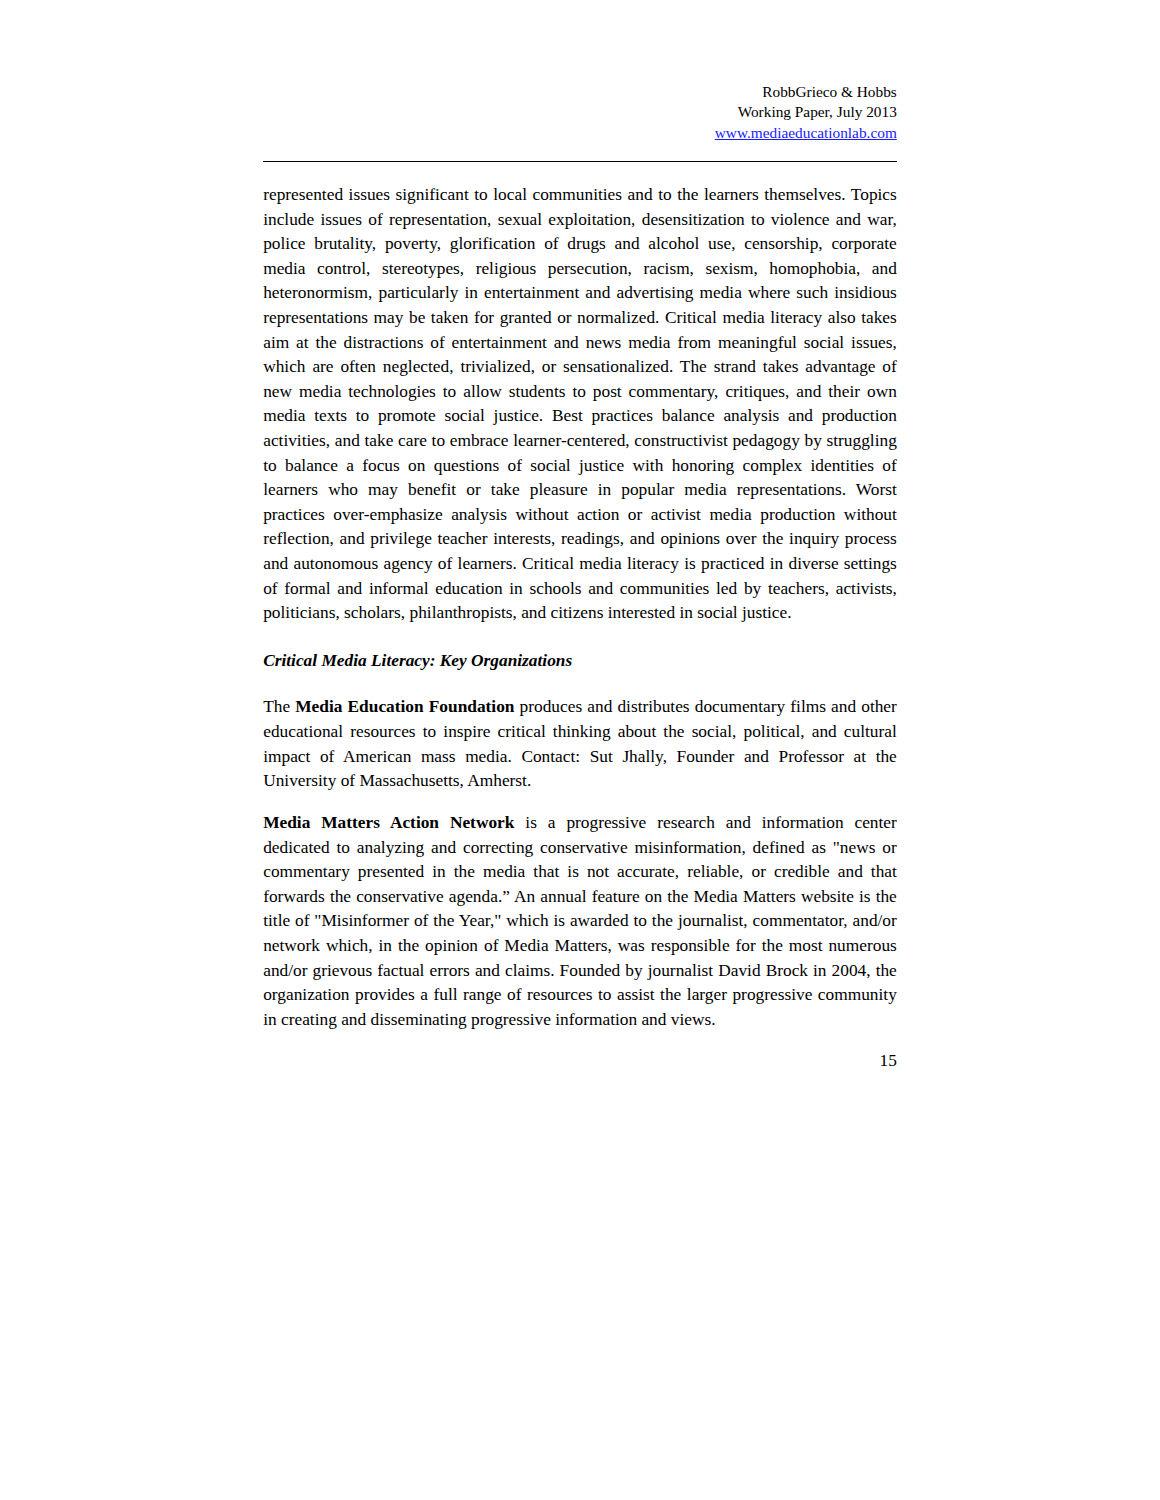RobbGrieco & Hobbs
Working Paper, July 2013
www.mediaeducationlab.com
represented issues significant to local communities and to the learners themselves. Topics include issues of representation, sexual exploitation, desensitization to violence and war, police brutality, poverty, glorification of drugs and alcohol use, censorship, corporate media control, stereotypes, religious persecution, racism, sexism, homophobia, and heteronormism, particularly in entertainment and advertising media where such insidious representations may be taken for granted or normalized. Critical media literacy also takes aim at the distractions of entertainment and news media from meaningful social issues, which are often neglected, trivialized, or sensationalized. The strand takes advantage of new media technologies to allow students to post commentary, critiques, and their own media texts to promote social justice. Best practices balance analysis and production activities, and take care to embrace learner-centered, constructivist pedagogy by struggling to balance a focus on questions of social justice with honoring complex identities of learners who may benefit or take pleasure in popular media representations. Worst practices over-emphasize analysis without action or activist media production without reflection, and privilege teacher interests, readings, and opinions over the inquiry process and autonomous agency of learners. Critical media literacy is practiced in diverse settings of formal and informal education in schools and communities led by teachers, activists, politicians, scholars, philanthropists, and citizens interested in social justice.
Critical Media Literacy: Key Organizations
The Media Education Foundation produces and distributes documentary films and other educational resources to inspire critical thinking about the social, political, and cultural impact of American mass media. Contact: Sut Jhally, Founder and Professor at the University of Massachusetts, Amherst.
Media Matters Action Network is a progressive research and information center dedicated to analyzing and correcting conservative misinformation, defined as "news or commentary presented in the media that is not accurate, reliable, or credible and that forwards the conservative agenda.” An annual feature on the Media Matters website is the title of "Misinformer of the Year," which is awarded to the journalist, commentator, and/or network which, in the opinion of Media Matters, was responsible for the most numerous and/or grievous factual errors and claims. Founded by journalist David Brock in 2004, the organization provides a full range of resources to assist the larger progressive community in creating and disseminating progressive information and views.
15